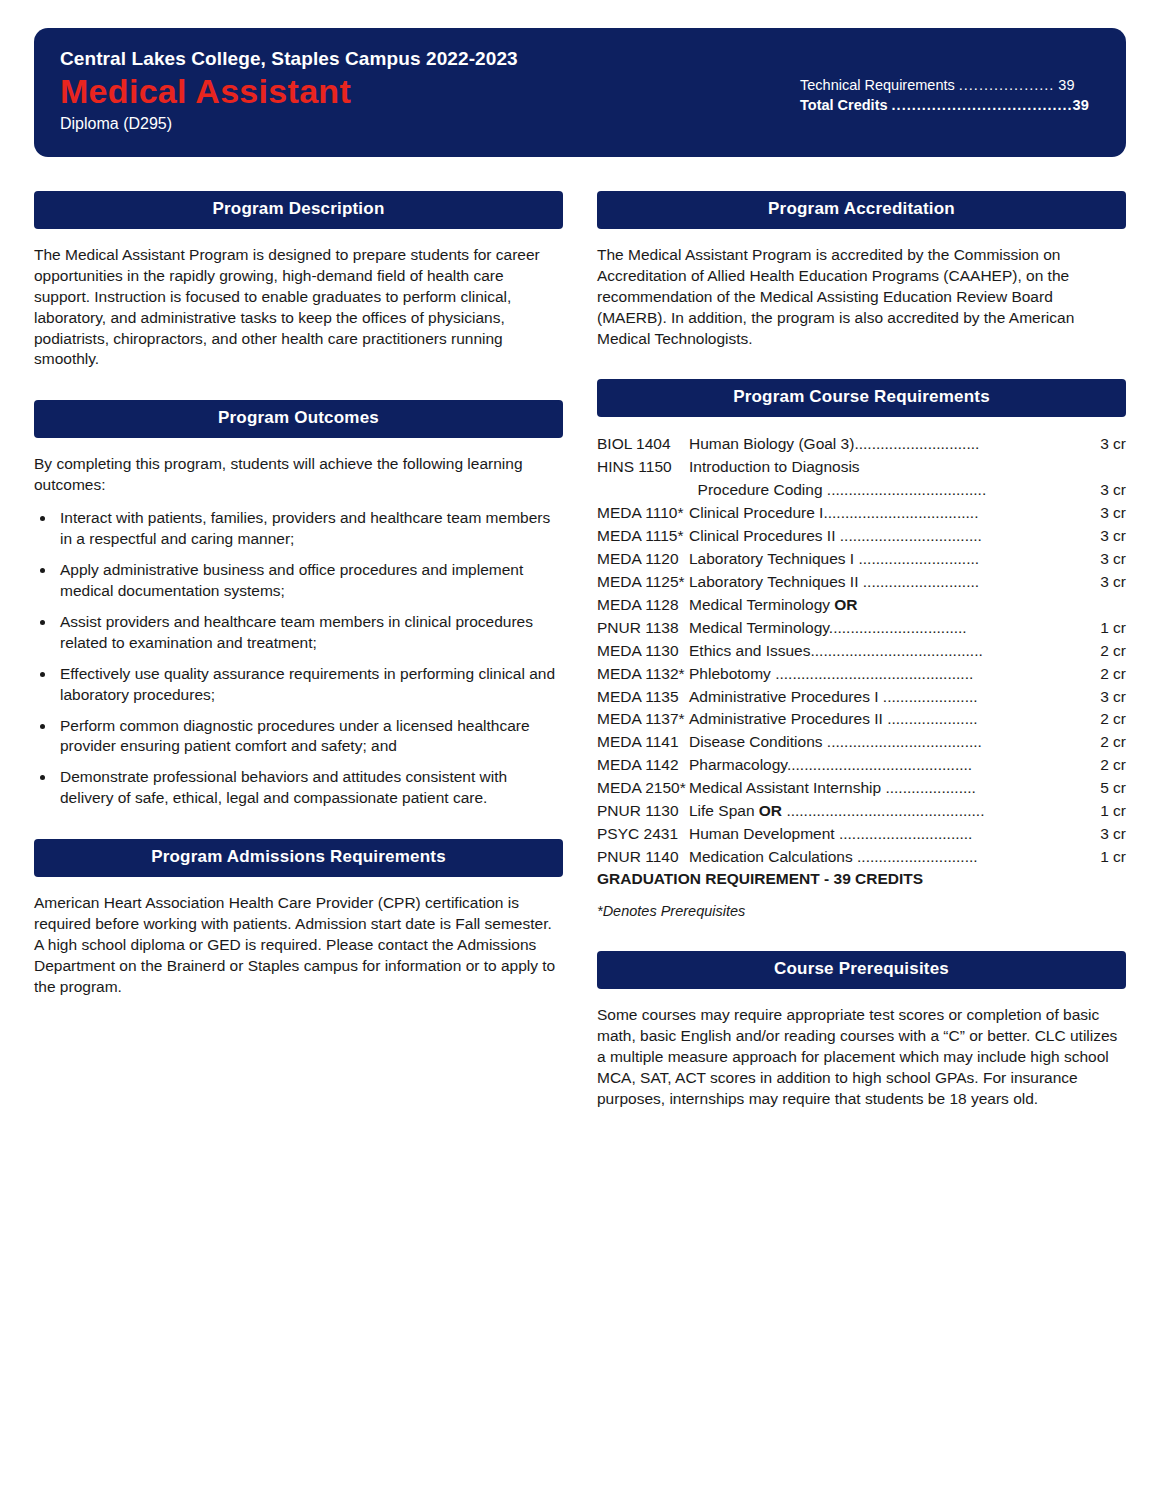Central Lakes College, Staples Campus 2022-2023
Medical Assistant
Diploma (D295)
Technical Requirements ................... 39
Total Credits .................................... 39
Program Description
The Medical Assistant Program is designed to prepare students for career opportunities in the rapidly growing, high-demand field of health care support. Instruction is focused to enable graduates to perform clinical, laboratory, and administrative tasks to keep the offices of physicians, podiatrists, chiropractors, and other health care practitioners running smoothly.
Program Outcomes
By completing this program, students will achieve the following learning outcomes:
Interact with patients, families, providers and healthcare team members in a respectful and caring manner;
Apply administrative business and office procedures and implement medical documentation systems;
Assist providers and healthcare team members in clinical procedures related to examination and treatment;
Effectively use quality assurance requirements in performing clinical and laboratory procedures;
Perform common diagnostic procedures under a licensed healthcare provider ensuring patient comfort and safety; and
Demonstrate professional behaviors and attitudes consistent with delivery of safe, ethical, legal and compassionate patient care.
Program Admissions Requirements
American Heart Association Health Care Provider (CPR) certification is required before working with patients. Admission start date is Fall semester. A high school diploma or GED is required. Please contact the Admissions Department on the Brainerd or Staples campus for information or to apply to the program.
Program Accreditation
The Medical Assistant Program is accredited by the Commission on Accreditation of Allied Health Education Programs (CAAHEP), on the recommendation of the Medical Assisting Education Review Board (MAERB). In addition, the program is also accredited by the American Medical Technologists.
Program Course Requirements
| BIOL 1404 | Human Biology (Goal 3) ............................. | 3 cr |
| HINS 1150 | Introduction to Diagnosis | |
| | Procedure Coding ..................................... | 3 cr |
| MEDA 1110* | Clinical Procedure I .................................... | 3 cr |
| MEDA 1115* | Clinical Procedures II ................................. | 3 cr |
| MEDA 1120 | Laboratory Techniques I ............................ | 3 cr |
| MEDA 1125* | Laboratory Techniques II ........................... | 3 cr |
| MEDA 1128 | Medical Terminology OR | |
| PNUR 1138 | Medical Terminology ................................ | 1 cr |
| MEDA 1130 | Ethics and Issues ........................................ | 2 cr |
| MEDA 1132* | Phlebotomy .............................................. | 2 cr |
| MEDA 1135 | Administrative Procedures I ...................... | 3 cr |
| MEDA 1137* | Administrative Procedures II ..................... | 2 cr |
| MEDA 1141 | Disease Conditions .................................... | 2 cr |
| MEDA 1142 | Pharmacology ........................................... | 2 cr |
| MEDA 2150* | Medical Assistant Internship ..................... | 5 cr |
| PNUR 1130 | Life Span OR .............................................. | 1 cr |
| PSYC 2431 | Human Development ............................... | 3 cr |
| PNUR 1140 | Medication Calculations ............................ | 1 cr |
GRADUATION REQUIREMENT - 39 CREDITS
*Denotes Prerequisites
Course Prerequisites
Some courses may require appropriate test scores or completion of basic math, basic English and/or reading courses with a “C” or better. CLC utilizes a multiple measure approach for placement which may include high school MCA, SAT, ACT scores in addition to high school GPAs. For insurance purposes, internships may require that students be 18 years old.